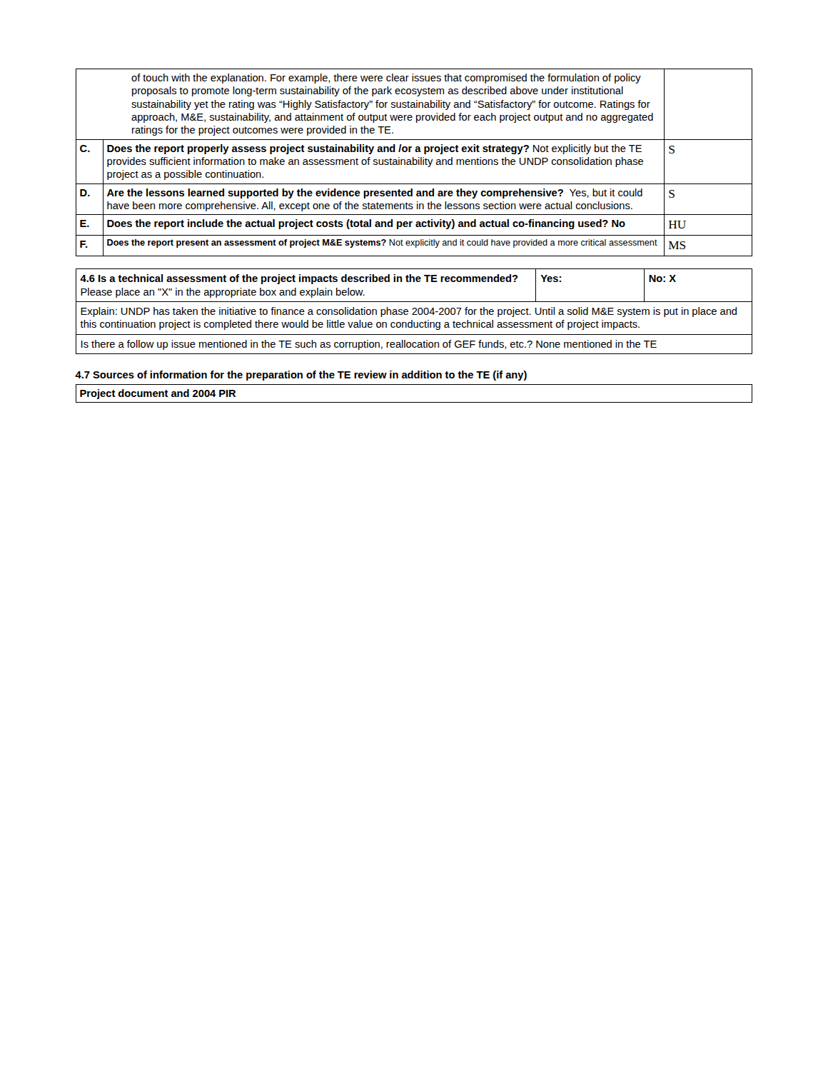| | of touch with the explanation. For example, there were clear issues that compromised the formulation of policy proposals to promote long-term sustainability of the park ecosystem as described above under institutional sustainability yet the rating was “Highly Satisfactory” for sustainability and “Satisfactory” for outcome. Ratings for approach, M&E, sustainability, and attainment of output were provided for each project output and no aggregated ratings for the project outcomes were provided in the TE. | |
| C. | Does the report properly assess project sustainability and /or a project exit strategy? Not explicitly but the TE provides sufficient information to make an assessment of sustainability and mentions the UNDP consolidation phase project as a possible continuation. | S |
| D. | Are the lessons learned supported by the evidence presented and are they comprehensive? Yes, but it could have been more comprehensive. All, except one of the statements in the lessons section were actual conclusions. | S |
| E. | Does the report include the actual project costs (total and per activity) and actual co-financing used? No | HU |
| F. | Does the report present an assessment of project M&E systems? Not explicitly and it could have provided a more critical assessment | MS |
| 4.6 Is a technical assessment of the project impacts described in the TE recommended? Please place an "X" in the appropriate box and explain below. | Yes: | No: X |
| Explain: UNDP has taken the initiative to finance a consolidation phase 2004-2007 for the project. Until a solid M&E system is put in place and this continuation project is completed there would be little value on conducting a technical assessment of project impacts. |
| Is there a follow up issue mentioned in the TE such as corruption, reallocation of GEF funds, etc.? None mentioned in the TE |
4.7 Sources of information for the preparation of the TE review in addition to the TE (if any)
Project document and 2004 PIR